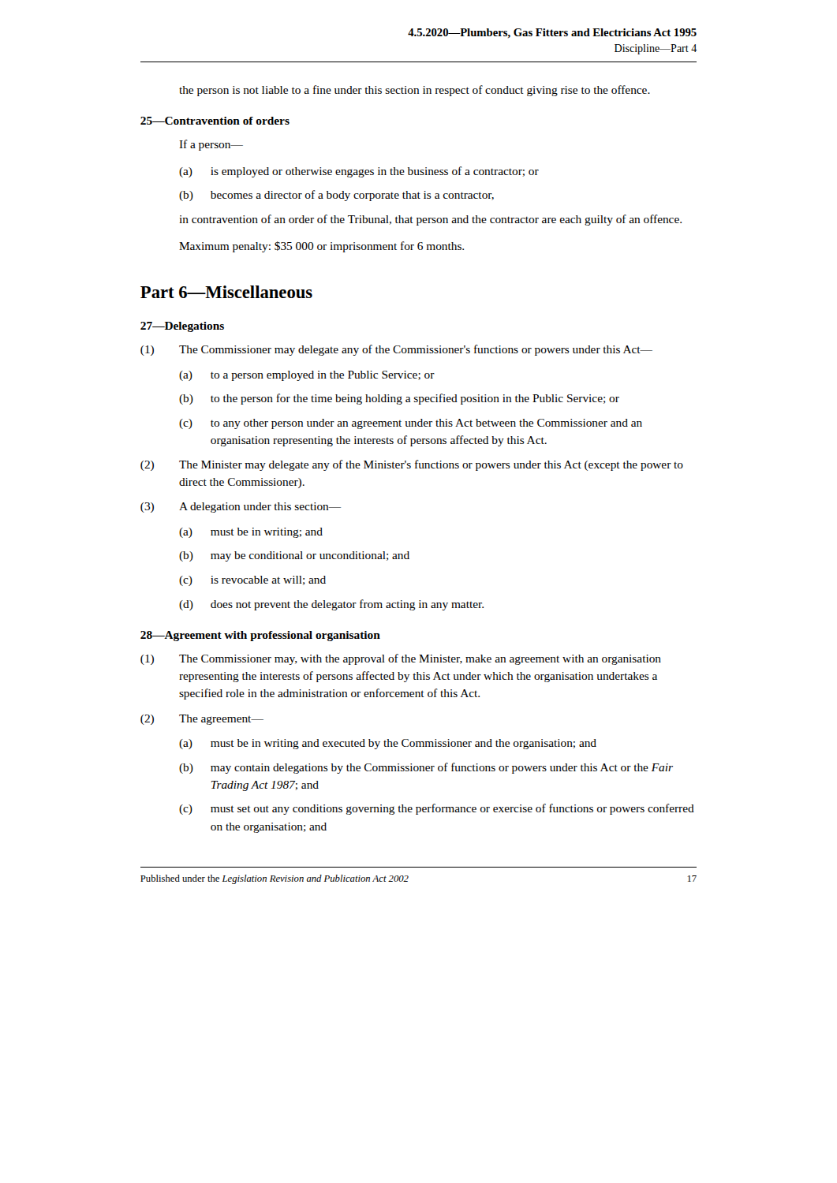4.5.2020—Plumbers, Gas Fitters and Electricians Act 1995
Discipline—Part 4
the person is not liable to a fine under this section in respect of conduct giving rise to the offence.
25—Contravention of orders
If a person—
(a)
is employed or otherwise engages in the business of a contractor; or
(b)
becomes a director of a body corporate that is a contractor,
in contravention of an order of the Tribunal, that person and the contractor are each guilty of an offence.
Maximum penalty: $35 000 or imprisonment for 6 months.
Part 6—Miscellaneous
27—Delegations
(1)
The Commissioner may delegate any of the Commissioner's functions or powers under this Act—
(a)
to a person employed in the Public Service; or
(b)
to the person for the time being holding a specified position in the Public Service; or
(c)
to any other person under an agreement under this Act between the Commissioner and an organisation representing the interests of persons affected by this Act.
(2)
The Minister may delegate any of the Minister's functions or powers under this Act (except the power to direct the Commissioner).
(3)
A delegation under this section—
(a)
must be in writing; and
(b)
may be conditional or unconditional; and
(c)
is revocable at will; and
(d)
does not prevent the delegator from acting in any matter.
28—Agreement with professional organisation
(1)
The Commissioner may, with the approval of the Minister, make an agreement with an organisation representing the interests of persons affected by this Act under which the organisation undertakes a specified role in the administration or enforcement of this Act.
(2)
The agreement—
(a)
must be in writing and executed by the Commissioner and the organisation; and
(b)
may contain delegations by the Commissioner of functions or powers under this Act or the Fair Trading Act 1987; and
(c)
must set out any conditions governing the performance or exercise of functions or powers conferred on the organisation; and
Published under the Legislation Revision and Publication Act 2002
17